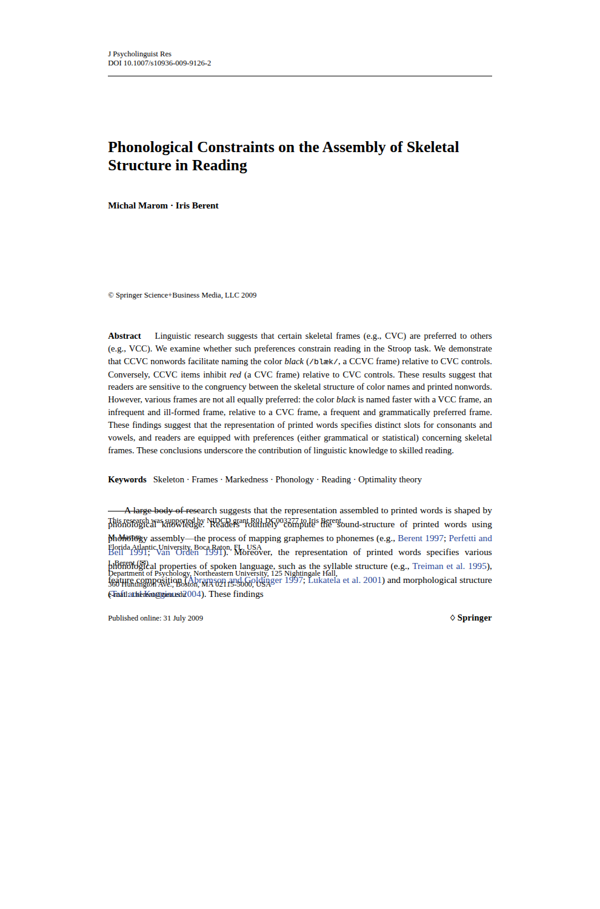J Psycholinguist Res
DOI 10.1007/s10936-009-9126-2
Phonological Constraints on the Assembly of Skeletal
Structure in Reading
Michal Marom · Iris Berent
© Springer Science+Business Media, LLC 2009
Abstract Linguistic research suggests that certain skeletal frames (e.g., CVC) are preferred to others (e.g., VCC). We examine whether such preferences constrain reading in the Stroop task. We demonstrate that CCVC nonwords facilitate naming the color black (/blæk/, a CCVC frame) relative to CVC controls. Conversely, CCVC items inhibit red (a CVC frame) relative to CVC controls. These results suggest that readers are sensitive to the congruency between the skeletal structure of color names and printed nonwords. However, various frames are not all equally preferred: the color black is named faster with a VCC frame, an infrequent and ill-formed frame, relative to a CVC frame, a frequent and grammatically preferred frame. These findings suggest that the representation of printed words specifies distinct slots for consonants and vowels, and readers are equipped with preferences (either grammatical or statistical) concerning skeletal frames. These conclusions underscore the contribution of linguistic knowledge to skilled reading.
Keywords Skeleton · Frames · Markedness · Phonology · Reading · Optimality theory
A large body of research suggests that the representation assembled to printed words is shaped by phonological knowledge. Readers routinely compute the sound-structure of printed words using phonology assembly—the process of mapping graphemes to phonemes (e.g., Berent 1997; Perfetti and Bell 1991; Van Orden 1991). Moreover, the representation of printed words specifies various phonological properties of spoken language, such as the syllable structure (e.g., Treiman et al. 1995), feature composition (Abramson and Goldinger 1997; Lukatela et al. 2001) and morphological structure (Taft and Kougious 2004). These findings
This research was supported by NIDCD grant R01 DC003277 to Iris Berent.
M. Marom
Florida Atlantic University, Boca Raton, FL, USA
I. Berent (✉)
Department of Psychology, Northeastern University, 125 Nightingale Hall,
360 Huntington Ave., Boston, MA 02115-5000, USA
e-mail: i.berent@neu.edu
Published online: 31 July 2009
♢Springer